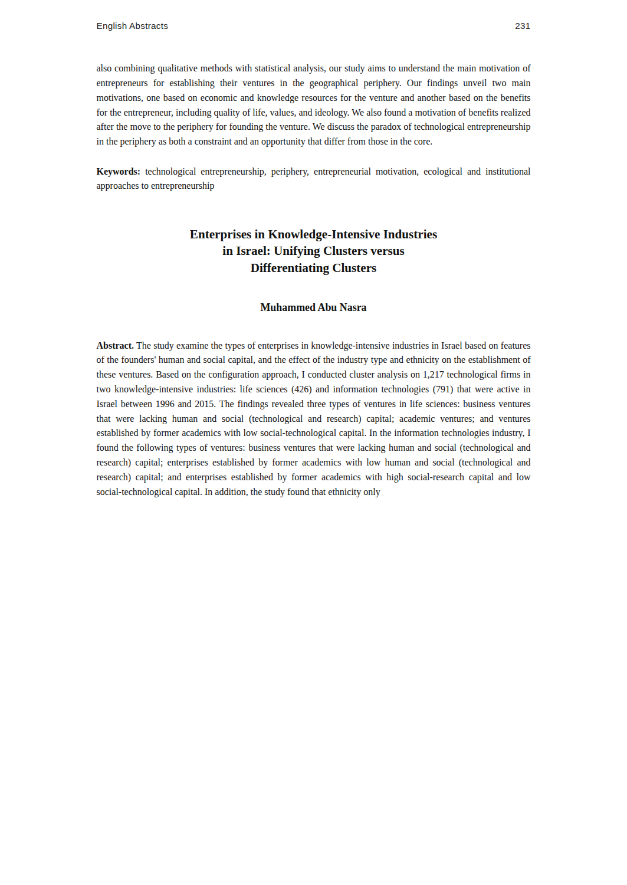English Abstracts 231
also combining qualitative methods with statistical analysis, our study aims to understand the main motivation of entrepreneurs for establishing their ventures in the geographical periphery. Our findings unveil two main motivations, one based on economic and knowledge resources for the venture and another based on the benefits for the entrepreneur, including quality of life, values, and ideology. We also found a motivation of benefits realized after the move to the periphery for founding the venture. We discuss the paradox of technological entrepreneurship in the periphery as both a constraint and an opportunity that differ from those in the core.
Keywords: technological entrepreneurship, periphery, entrepreneurial motivation, ecological and institutional approaches to entrepreneurship
Enterprises in Knowledge-Intensive Industries
in Israel: Unifying Clusters versus
Differentiating Clusters
Muhammed Abu Nasra
Abstract. The study examine the types of enterprises in knowledge-intensive industries in Israel based on features of the founders' human and social capital, and the effect of the industry type and ethnicity on the establishment of these ventures. Based on the configuration approach, I conducted cluster analysis on 1,217 technological firms in two knowledge-intensive industries: life sciences (426) and information technologies (791) that were active in Israel between 1996 and 2015. The findings revealed three types of ventures in life sciences: business ventures that were lacking human and social (technological and research) capital; academic ventures; and ventures established by former academics with low social-technological capital. In the information technologies industry, I found the following types of ventures: business ventures that were lacking human and social (technological and research) capital; enterprises established by former academics with low human and social (technological and research) capital; and enterprises established by former academics with high social-research capital and low social-technological capital. In addition, the study found that ethnicity only